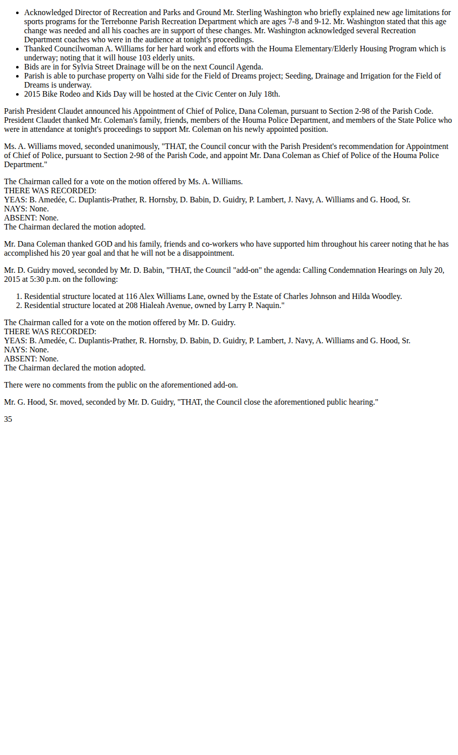Acknowledged Director of Recreation and Parks and Ground Mr. Sterling Washington who briefly explained new age limitations for sports programs for the Terrebonne Parish Recreation Department which are ages 7-8 and 9-12. Mr. Washington stated that this age change was needed and all his coaches are in support of these changes. Mr. Washington acknowledged several Recreation Department coaches who were in the audience at tonight's proceedings.
Thanked Councilwoman A. Williams for her hard work and efforts with the Houma Elementary/Elderly Housing Program which is underway; noting that it will house 103 elderly units.
Bids are in for Sylvia Street Drainage will be on the next Council Agenda.
Parish is able to purchase property on Valhi side for the Field of Dreams project; Seeding, Drainage and Irrigation for the Field of Dreams is underway.
2015 Bike Rodeo and Kids Day will be hosted at the Civic Center on July 18th.
Parish President Claudet announced his Appointment of Chief of Police, Dana Coleman, pursuant to Section 2-98 of the Parish Code. President Claudet thanked Mr. Coleman's family, friends, members of the Houma Police Department, and members of the State Police who were in attendance at tonight's proceedings to support Mr. Coleman on his newly appointed position.
Ms. A. Williams moved, seconded unanimously, "THAT, the Council concur with the Parish President's recommendation for Appointment of Chief of Police, pursuant to Section 2-98 of the Parish Code, and appoint Mr. Dana Coleman as Chief of Police of the Houma Police Department."
The Chairman called for a vote on the motion offered by Ms. A. Williams.
THERE WAS RECORDED:
YEAS: B. Amedée, C. Duplantis-Prather, R. Hornsby, D. Babin, D. Guidry, P. Lambert, J. Navy, A. Williams and G. Hood, Sr.
NAYS: None.
ABSENT: None.
The Chairman declared the motion adopted.
Mr. Dana Coleman thanked GOD and his family, friends and co-workers who have supported him throughout his career noting that he has accomplished his 20 year goal and that he will not be a disappointment.
Mr. D. Guidry moved, seconded by Mr. D. Babin, "THAT, the Council "add-on" the agenda: Calling Condemnation Hearings on July 20, 2015 at 5:30 p.m. on the following:
Residential structure located at 116 Alex Williams Lane, owned by the Estate of Charles Johnson and Hilda Woodley.
Residential structure located at 208 Hialeah Avenue, owned by Larry P. Naquin."
The Chairman called for a vote on the motion offered by Mr. D. Guidry.
THERE WAS RECORDED:
YEAS: B. Amedée, C. Duplantis-Prather, R. Hornsby, D. Babin, D. Guidry, P. Lambert, J. Navy, A. Williams and G. Hood, Sr.
NAYS: None.
ABSENT: None.
The Chairman declared the motion adopted.
There were no comments from the public on the aforementioned add-on.
Mr. G. Hood, Sr. moved, seconded by Mr. D. Guidry, "THAT, the Council close the aforementioned public hearing."
35